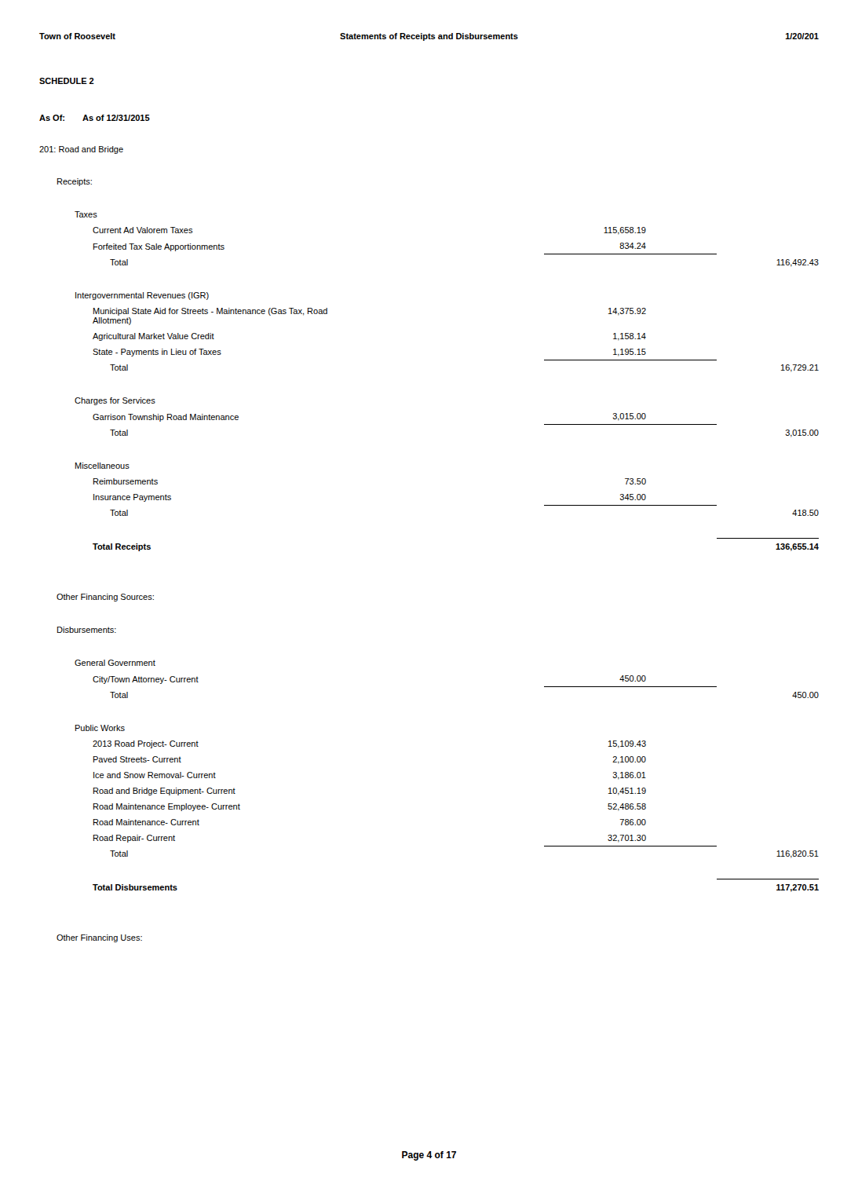Town of Roosevelt
Statements of Receipts and Disbursements
1/20/201
SCHEDULE 2
As Of: As of 12/31/2015
201: Road and Bridge
| Receipts: | | |
| Taxes | | |
| Current Ad Valorem Taxes | 115,658.19 | |
| Forfeited Tax Sale Apportionments | 834.24 | |
| Total | | 116,492.43 |
| Intergovernmental Revenues (IGR) | | |
| Municipal State Aid for Streets - Maintenance (Gas Tax, Road Allotment) | 14,375.92 | |
| Agricultural Market Value Credit | 1,158.14 | |
| State - Payments in Lieu of Taxes | 1,195.15 | |
| Total | | 16,729.21 |
| Charges for Services | | |
| Garrison Township Road Maintenance | 3,015.00 | |
| Total | | 3,015.00 |
| Miscellaneous | | |
| Reimbursements | 73.50 | |
| Insurance Payments | 345.00 | |
| Total | | 418.50 |
| Total Receipts | | 136,655.14 |
| Other Financing Sources: | | |
| Disbursements: | | |
| General Government | | |
| City/Town Attorney- Current | 450.00 | |
| Total | | 450.00 |
| Public Works | | |
| 2013 Road Project- Current | 15,109.43 | |
| Paved Streets- Current | 2,100.00 | |
| Ice and Snow Removal- Current | 3,186.01 | |
| Road and Bridge Equipment- Current | 10,451.19 | |
| Road Maintenance Employee- Current | 52,486.58 | |
| Road Maintenance- Current | 786.00 | |
| Road Repair- Current | 32,701.30 | |
| Total | | 116,820.51 |
| Total Disbursements | | 117,270.51 |
| Other Financing Uses: | | |
Page 4 of 17